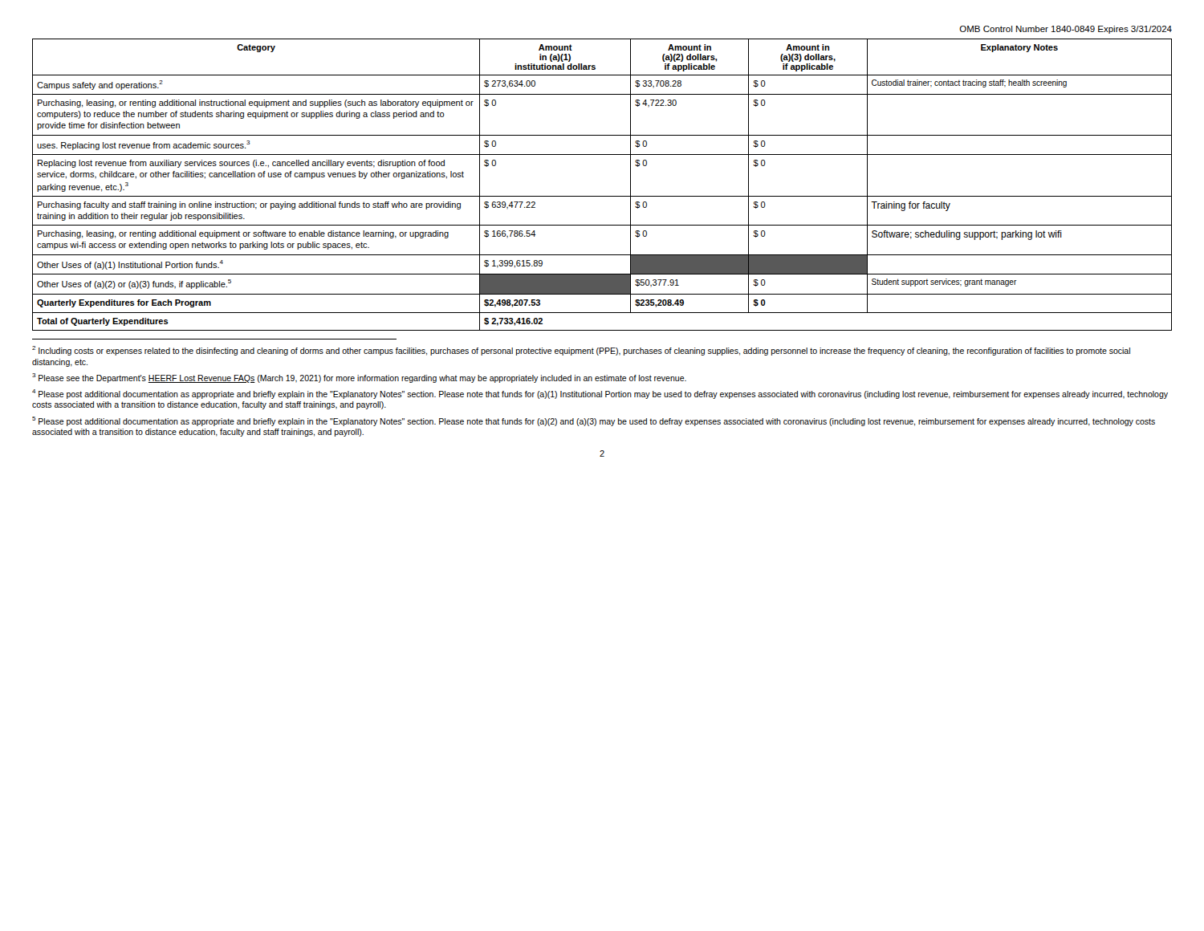OMB Control Number 1840-0849 Expires 3/31/2024
| Category | Amount in (a)(1) institutional dollars | Amount in (a)(2) dollars, if applicable | Amount in (a)(3) dollars, if applicable | Explanatory Notes |
| --- | --- | --- | --- | --- |
| Campus safety and operations. 2 | $ 273,634.00 | $ 33,708.28 | $ 0 | Custodial trainer; contact tracing staff; health screening |
| Purchasing, leasing, or renting additional instructional equipment and supplies (such as laboratory equipment or computers) to reduce the number of students sharing equipment or supplies during a class period and to provide time for disinfection between | $ 0 | $ 4,722.30 | $ 0 | |
| uses. Replacing lost revenue from academic sources. 3 | $ 0 | $ 0 | $ 0 | |
| Replacing lost revenue from auxiliary services sources (i.e., cancelled ancillary events; disruption of food service, dorms, childcare, or other facilities; cancellation of use of campus venues by other organizations, lost parking revenue, etc.). 3 | $ 0 | $ 0 | $ 0 | |
| Purchasing faculty and staff training in online instruction; or paying additional funds to staff who are providing training in addition to their regular job responsibilities. | $ 639,477.22 | $ 0 | $ 0 | Training for faculty |
| Purchasing, leasing, or renting additional equipment or software to enable distance learning, or upgrading campus wi-fi access or extending open networks to parking lots or public spaces, etc. | $ 166,786.54 | $ 0 | $ 0 | Software; scheduling support; parking lot wifi |
| Other Uses of (a)(1) Institutional Portion funds. 4 | $ 1,399,615.89 | | | |
| Other Uses of (a)(2) or (a)(3) funds, if applicable. 5 | | $50,377.91 | $ 0 | Student support services; grant manager |
| Quarterly Expenditures for Each Program | $2,498,207.53 | $235,208.49 | $ 0 | |
| Total of Quarterly Expenditures | $ 2,733,416.02 |
2 Including costs or expenses related to the disinfecting and cleaning of dorms and other campus facilities, purchases of personal protective equipment (PPE), purchases of cleaning supplies, adding personnel to increase the frequency of cleaning, the reconfiguration of facilities to promote social distancing, etc.
3 Please see the Department's HEERF Lost Revenue FAQs (March 19, 2021) for more information regarding what may be appropriately included in an estimate of lost revenue.
4 Please post additional documentation as appropriate and briefly explain in the "Explanatory Notes" section. Please note that funds for (a)(1) Institutional Portion may be used to defray expenses associated with coronavirus (including lost revenue, reimbursement for expenses already incurred, technology costs associated with a transition to distance education, faculty and staff trainings, and payroll).
5 Please post additional documentation as appropriate and briefly explain in the "Explanatory Notes" section. Please note that funds for (a)(2) and (a)(3) may be used to defray expenses associated with coronavirus (including lost revenue, reimbursement for expenses already incurred, technology costs associated with a transition to distance education, faculty and staff trainings, and payroll).
2